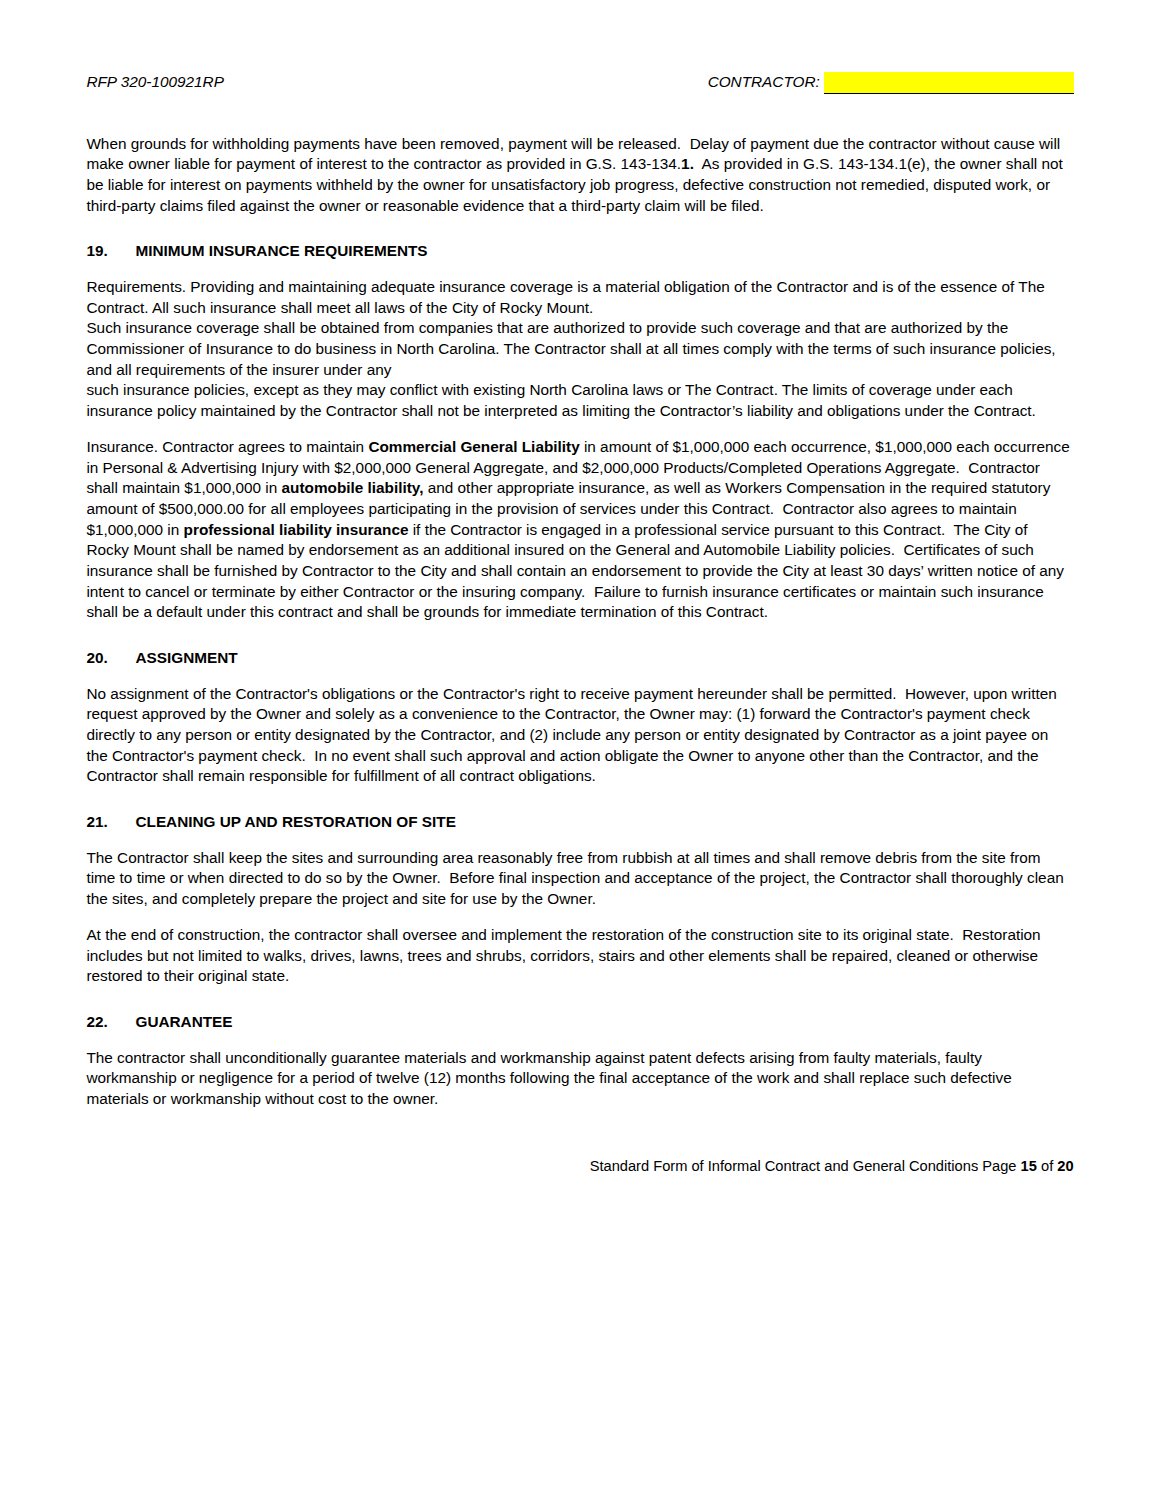RFP 320-100921RP
CONTRACTOR:
When grounds for withholding payments have been removed, payment will be released. Delay of payment due the contractor without cause will make owner liable for payment of interest to the contractor as provided in G.S. 143-134.1. As provided in G.S. 143-134.1(e), the owner shall not be liable for interest on payments withheld by the owner for unsatisfactory job progress, defective construction not remedied, disputed work, or third-party claims filed against the owner or reasonable evidence that a third-party claim will be filed.
19. MINIMUM INSURANCE REQUIREMENTS
Requirements. Providing and maintaining adequate insurance coverage is a material obligation of the Contractor and is of the essence of The Contract. All such insurance shall meet all laws of the City of Rocky Mount.
Such insurance coverage shall be obtained from companies that are authorized to provide such coverage and that are authorized by the Commissioner of Insurance to do business in North Carolina. The Contractor shall at all times comply with the terms of such insurance policies, and all requirements of the insurer under any
such insurance policies, except as they may conflict with existing North Carolina laws or The Contract. The limits of coverage under each insurance policy maintained by the Contractor shall not be interpreted as limiting the Contractor’s liability and obligations under the Contract.
Insurance. Contractor agrees to maintain Commercial General Liability in amount of $1,000,000 each occurrence, $1,000,000 each occurrence in Personal & Advertising Injury with $2,000,000 General Aggregate, and $2,000,000 Products/Completed Operations Aggregate. Contractor shall maintain $1,000,000 in automobile liability, and other appropriate insurance, as well as Workers Compensation in the required statutory amount of $500,000.00 for all employees participating in the provision of services under this Contract. Contractor also agrees to maintain $1,000,000 in professional liability insurance if the Contractor is engaged in a professional service pursuant to this Contract. The City of Rocky Mount shall be named by endorsement as an additional insured on the General and Automobile Liability policies. Certificates of such insurance shall be furnished by Contractor to the City and shall contain an endorsement to provide the City at least 30 days’ written notice of any intent to cancel or terminate by either Contractor or the insuring company. Failure to furnish insurance certificates or maintain such insurance shall be a default under this contract and shall be grounds for immediate termination of this Contract.
20. ASSIGNMENT
No assignment of the Contractor's obligations or the Contractor's right to receive payment hereunder shall be permitted. However, upon written request approved by the Owner and solely as a convenience to the Contractor, the Owner may: (1) forward the Contractor's payment check directly to any person or entity designated by the Contractor, and (2) include any person or entity designated by Contractor as a joint payee on the Contractor's payment check. In no event shall such approval and action obligate the Owner to anyone other than the Contractor, and the Contractor shall remain responsible for fulfillment of all contract obligations.
21. CLEANING UP AND RESTORATION OF SITE
The Contractor shall keep the sites and surrounding area reasonably free from rubbish at all times and shall remove debris from the site from time to time or when directed to do so by the Owner. Before final inspection and acceptance of the project, the Contractor shall thoroughly clean the sites, and completely prepare the project and site for use by the Owner.
At the end of construction, the contractor shall oversee and implement the restoration of the construction site to its original state. Restoration includes but not limited to walks, drives, lawns, trees and shrubs, corridors, stairs and other elements shall be repaired, cleaned or otherwise restored to their original state.
22. GUARANTEE
The contractor shall unconditionally guarantee materials and workmanship against patent defects arising from faulty materials, faulty workmanship or negligence for a period of twelve (12) months following the final acceptance of the work and shall replace such defective materials or workmanship without cost to the owner.
Standard Form of Informal Contract and General Conditions Page 15 of 20